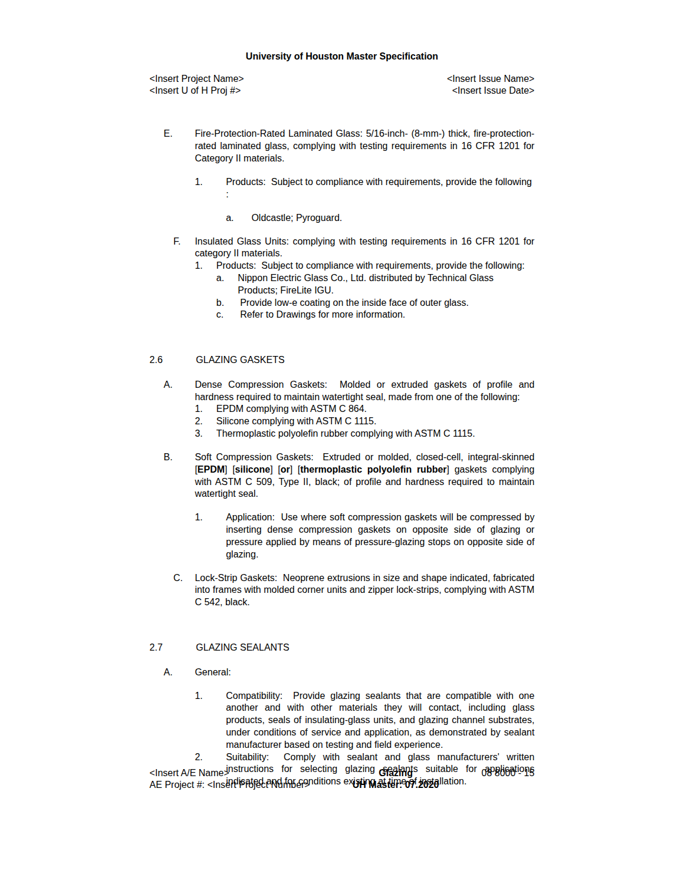University of Houston Master Specification
<Insert Project Name>
<Insert Issue Name>
<Insert U of H Proj #>
<Insert Issue Date>
E.
Fire-Protection-Rated Laminated Glass: 5/16-inch- (8-mm-) thick, fire-protection-rated laminated glass, complying with testing requirements in 16 CFR 1201 for Category II materials.
1.
Products: Subject to compliance with requirements, provide the following :
a.
Oldcastle; Pyroguard.
F.
Insulated Glass Units: complying with testing requirements in 16 CFR 1201 for category II materials.
1.
Products: Subject to compliance with requirements, provide the following:
a.
Nippon Electric Glass Co., Ltd. distributed by Technical Glass Products; FireLite IGU.
b.
Provide low-e coating on the inside face of outer glass.
c.
Refer to Drawings for more information.
2.6
GLAZING GASKETS
A.
Dense Compression Gaskets: Molded or extruded gaskets of profile and hardness required to maintain watertight seal, made from one of the following:
1.
EPDM complying with ASTM C 864.
2.
Silicone complying with ASTM C 1115.
3.
Thermoplastic polyolefin rubber complying with ASTM C 1115.
B.
Soft Compression Gaskets: Extruded or molded, closed-cell, integral-skinned [EPDM] [silicone] [or] [thermoplastic polyolefin rubber] gaskets complying with ASTM C 509, Type II, black; of profile and hardness required to maintain watertight seal.
1.
Application: Use where soft compression gaskets will be compressed by inserting dense compression gaskets on opposite side of glazing or pressure applied by means of pressure-glazing stops on opposite side of glazing.
C.
Lock-Strip Gaskets: Neoprene extrusions in size and shape indicated, fabricated into frames with molded corner units and zipper lock-strips, complying with ASTM C 542, black.
2.7
GLAZING SEALANTS
A.
General:
1.
Compatibility: Provide glazing sealants that are compatible with one another and with other materials they will contact, including glass products, seals of insulating-glass units, and glazing channel substrates, under conditions of service and application, as demonstrated by sealant manufacturer based on testing and field experience.
2.
Suitability: Comply with sealant and glass manufacturers' written instructions for selecting glazing sealants suitable for applications indicated and for conditions existing at time of installation.
<Insert A/E Name>
AE Project #: <Insert Project Number>
Glazing
UH Master: 07.2020
08 8000 - 15